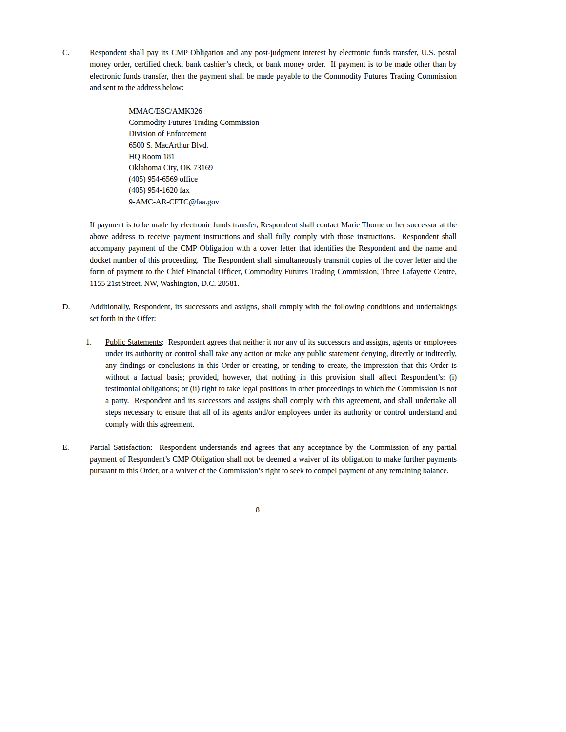C.
Respondent shall pay its CMP Obligation and any post-judgment interest by electronic funds transfer, U.S. postal money order, certified check, bank cashier’s check, or bank money order. If payment is to be made other than by electronic funds transfer, then the payment shall be made payable to the Commodity Futures Trading Commission and sent to the address below:
MMAC/ESC/AMK326
Commodity Futures Trading Commission
Division of Enforcement
6500 S. MacArthur Blvd.
HQ Room 181
Oklahoma City, OK 73169
(405) 954-6569 office
(405) 954-1620 fax
9-AMC-AR-CFTC@faa.gov
If payment is to be made by electronic funds transfer, Respondent shall contact Marie Thorne or her successor at the above address to receive payment instructions and shall fully comply with those instructions. Respondent shall accompany payment of the CMP Obligation with a cover letter that identifies the Respondent and the name and docket number of this proceeding. The Respondent shall simultaneously transmit copies of the cover letter and the form of payment to the Chief Financial Officer, Commodity Futures Trading Commission, Three Lafayette Centre, 1155 21st Street, NW, Washington, D.C. 20581.
D.
Additionally, Respondent, its successors and assigns, shall comply with the following conditions and undertakings set forth in the Offer:
1.
Public Statements: Respondent agrees that neither it nor any of its successors and assigns, agents or employees under its authority or control shall take any action or make any public statement denying, directly or indirectly, any findings or conclusions in this Order or creating, or tending to create, the impression that this Order is without a factual basis; provided, however, that nothing in this provision shall affect Respondent’s: (i) testimonial obligations; or (ii) right to take legal positions in other proceedings to which the Commission is not a party. Respondent and its successors and assigns shall comply with this agreement, and shall undertake all steps necessary to ensure that all of its agents and/or employees under its authority or control understand and comply with this agreement.
E.
Partial Satisfaction: Respondent understands and agrees that any acceptance by the Commission of any partial payment of Respondent’s CMP Obligation shall not be deemed a waiver of its obligation to make further payments pursuant to this Order, or a waiver of the Commission’s right to seek to compel payment of any remaining balance.
8